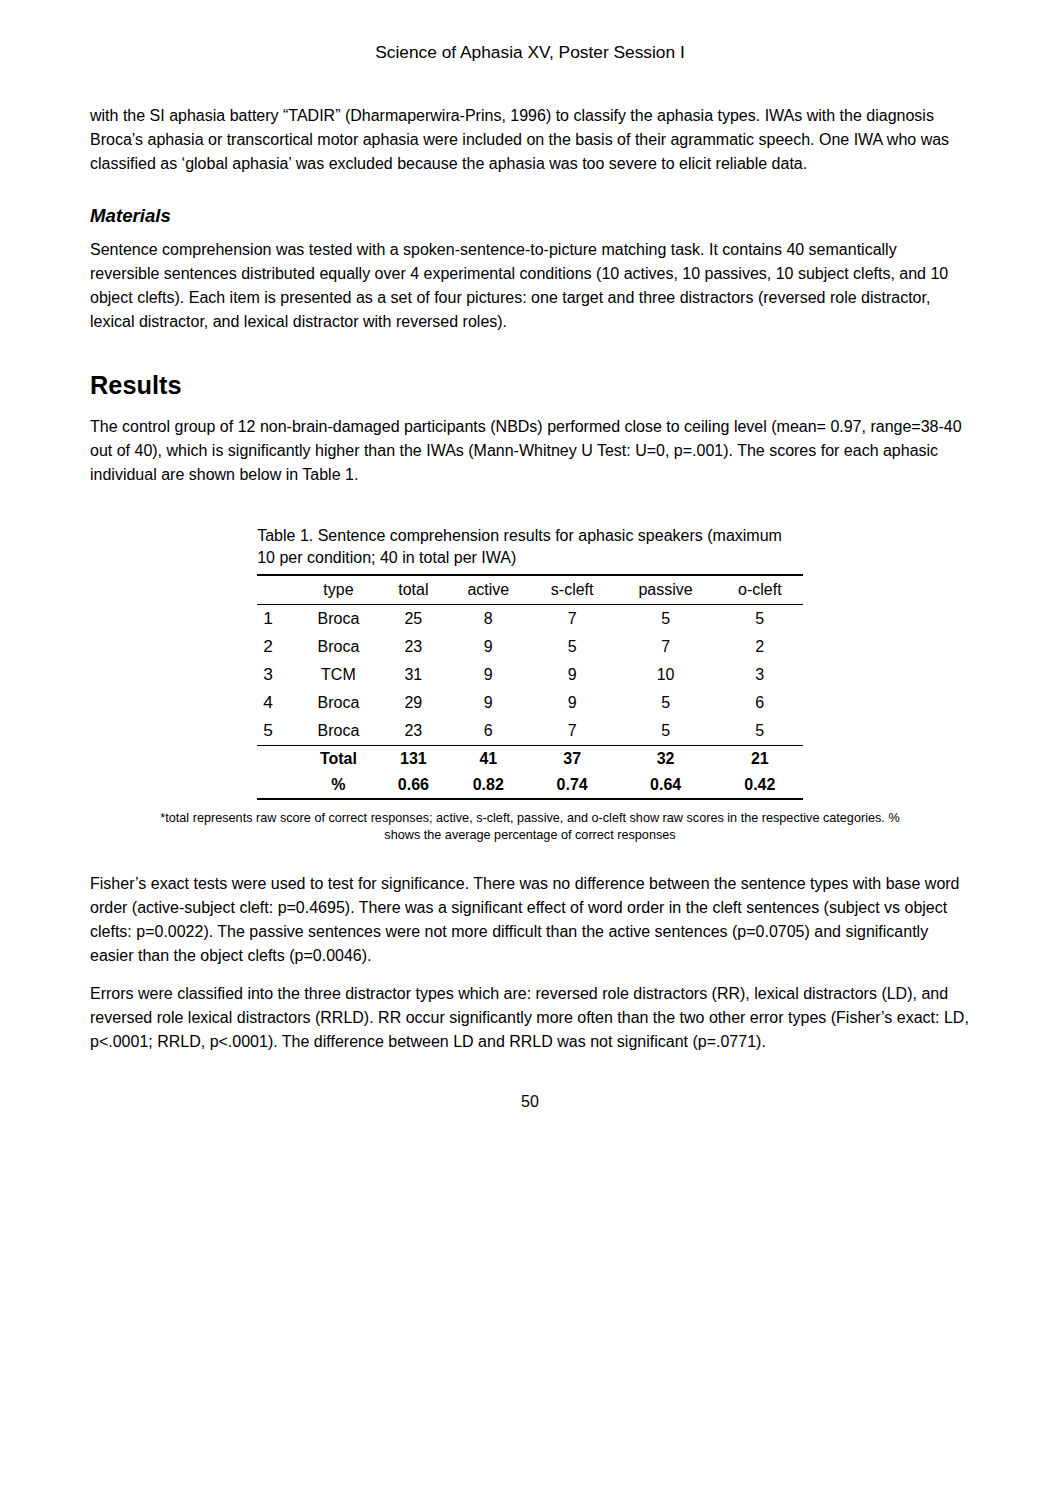Science of Aphasia XV, Poster Session I
with the SI aphasia battery “TADIR” (Dharmaperwira-Prins, 1996) to classify the aphasia types. IWAs with the diagnosis Broca’s aphasia or transcortical motor aphasia were included on the basis of their agrammatic speech. One IWA who was classified as ‘global aphasia’ was excluded because the aphasia was too severe to elicit reliable data.
Materials
Sentence comprehension was tested with a spoken-sentence-to-picture matching task. It contains 40 semantically reversible sentences distributed equally over 4 experimental conditions (10 actives, 10 passives, 10 subject clefts, and 10 object clefts). Each item is presented as a set of four pictures: one target and three distractors (reversed role distractor, lexical distractor, and lexical distractor with reversed roles).
Results
The control group of 12 non-brain-damaged participants (NBDs) performed close to ceiling level (mean= 0.97, range=38-40 out of 40), which is significantly higher than the IWAs (Mann-Whitney U Test: U=0, p=.001). The scores for each aphasic individual are shown below in Table 1.
Table 1. Sentence comprehension results for aphasic speakers (maximum 10 per condition; 40 in total per IWA)
| | type | total | active | s-cleft | passive | o-cleft |
| --- | --- | --- | --- | --- | --- | --- |
| 1 | Broca | 25 | 8 | 7 | 5 | 5 |
| 2 | Broca | 23 | 9 | 5 | 7 | 2 |
| 3 | TCM | 31 | 9 | 9 | 10 | 3 |
| 4 | Broca | 29 | 9 | 9 | 5 | 6 |
| 5 | Broca | 23 | 6 | 7 | 5 | 5 |
| | Total | 131 | 41 | 37 | 32 | 21 |
| | % | 0.66 | 0.82 | 0.74 | 0.64 | 0.42 |
*total represents raw score of correct responses; active, s-cleft, passive, and o-cleft show raw scores in the respective categories. % shows the average percentage of correct responses
Fisher’s exact tests were used to test for significance. There was no difference between the sentence types with base word order (active-subject cleft: p=0.4695). There was a significant effect of word order in the cleft sentences (subject vs object clefts: p=0.0022). The passive sentences were not more difficult than the active sentences (p=0.0705) and significantly easier than the object clefts (p=0.0046).
Errors were classified into the three distractor types which are: reversed role distractors (RR), lexical distractors (LD), and reversed role lexical distractors (RRLD). RR occur significantly more often than the two other error types (Fisher’s exact: LD, p<.0001; RRLD, p<.0001). The difference between LD and RRLD was not significant (p=.0771).
50